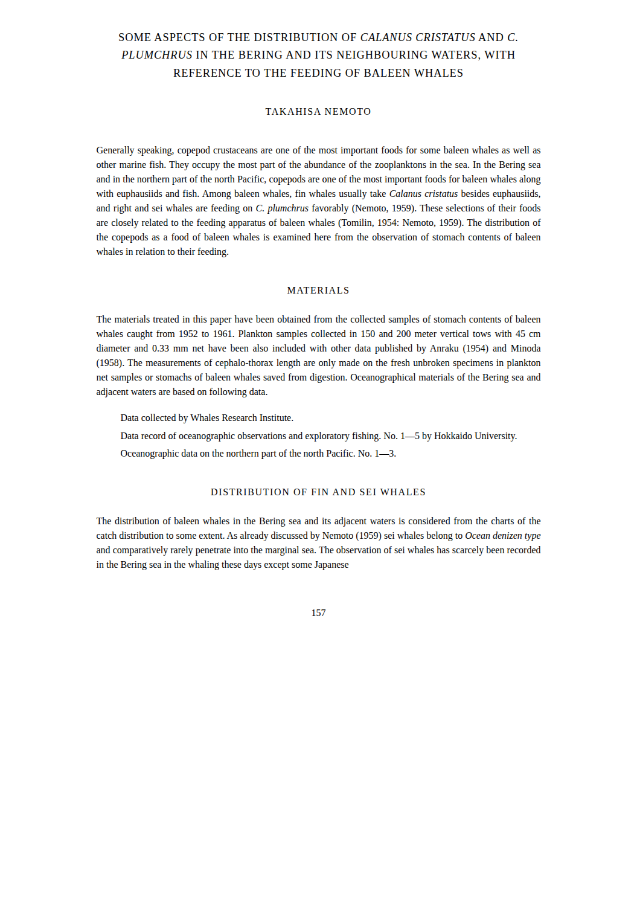Some Aspects of the Distribution of Calanus cristatus and C. plumchrus in the Bering and its Neighbouring Waters, with Reference to the Feeding of Baleen Whales
TAKAHISA NEMOTO
Generally speaking, copepod crustaceans are one of the most important foods for some baleen whales as well as other marine fish. They occupy the most part of the abundance of the zooplanktons in the sea. In the Bering sea and in the northern part of the north Pacific, copepods are one of the most important foods for baleen whales along with euphausiids and fish. Among baleen whales, fin whales usually take Calanus cristatus besides euphausiids, and right and sei whales are feeding on C. plumchrus favorably (Nemoto, 1959). These selections of their foods are closely related to the feeding apparatus of baleen whales (Tomilin, 1954: Nemoto, 1959). The distribution of the copepods as a food of baleen whales is examined here from the observation of stomach contents of baleen whales in relation to their feeding.
Materials
The materials treated in this paper have been obtained from the collected samples of stomach contents of baleen whales caught from 1952 to 1961. Plankton samples collected in 150 and 200 meter vertical tows with 45 cm diameter and 0.33 mm net have been also included with other data published by Anraku (1954) and Minoda (1958). The measurements of cephalo-thorax length are only made on the fresh unbroken specimens in plankton net samples or stomachs of baleen whales saved from digestion. Oceanographical materials of the Bering sea and adjacent waters are based on following data.
Data collected by Whales Research Institute.
Data record of oceanographic observations and exploratory fishing. No. 1—5 by Hokkaido University.
Oceanographic data on the northern part of the north Pacific. No. 1—3.
Distribution of Fin and Sei Whales
The distribution of baleen whales in the Bering sea and its adjacent waters is considered from the charts of the catch distribution to some extent. As already discussed by Nemoto (1959) sei whales belong to Ocean denizen type and comparatively rarely penetrate into the marginal sea. The observation of sei whales has scarcely been recorded in the Bering sea in the whaling these days except some Japanese
157